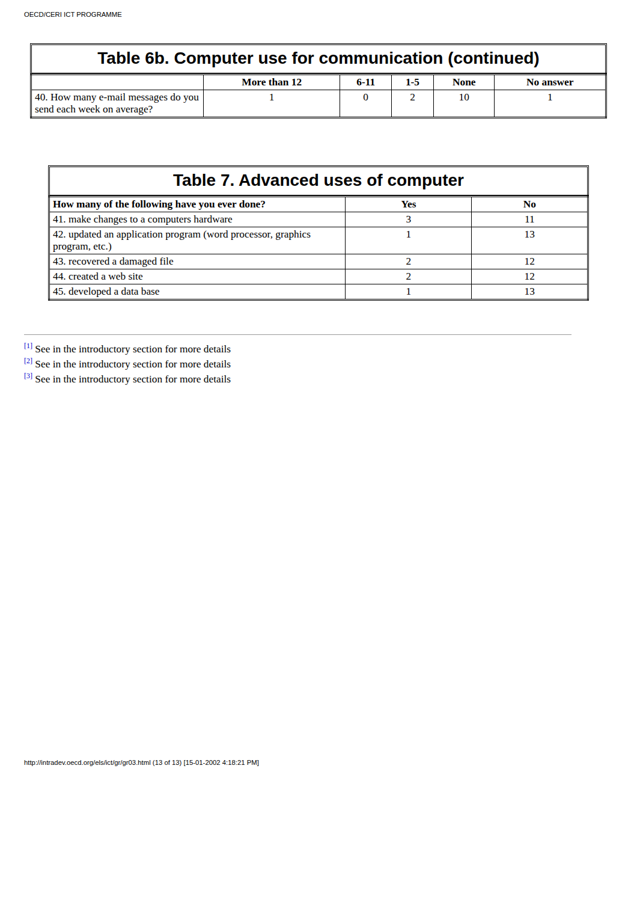OECD/CERI ICT PROGRAMME
Table 6b. Computer use for communication (continued)
| | More than 12 | 6-11 | 1-5 | None | No answer |
| --- | --- | --- | --- | --- | --- |
| 40. How many e-mail messages do you send each week on average? | 1 | 0 | 2 | 10 | 1 |
Table 7. Advanced uses of computer
| How many of the following have you ever done? | Yes | No |
| --- | --- | --- |
| 41. make changes to a computers hardware | 3 | 11 |
| 42. updated an application program (word processor, graphics program, etc.) | 1 | 13 |
| 43. recovered a damaged file | 2 | 12 |
| 44. created a web site | 2 | 12 |
| 45. developed a data base | 1 | 13 |
[1] See in the introductory section for more details
[2] See in the introductory section for more details
[3] See in the introductory section for more details
http://intradev.oecd.org/els/ict/gr/gr03.html (13 of 13) [15-01-2002 4:18:21 PM]